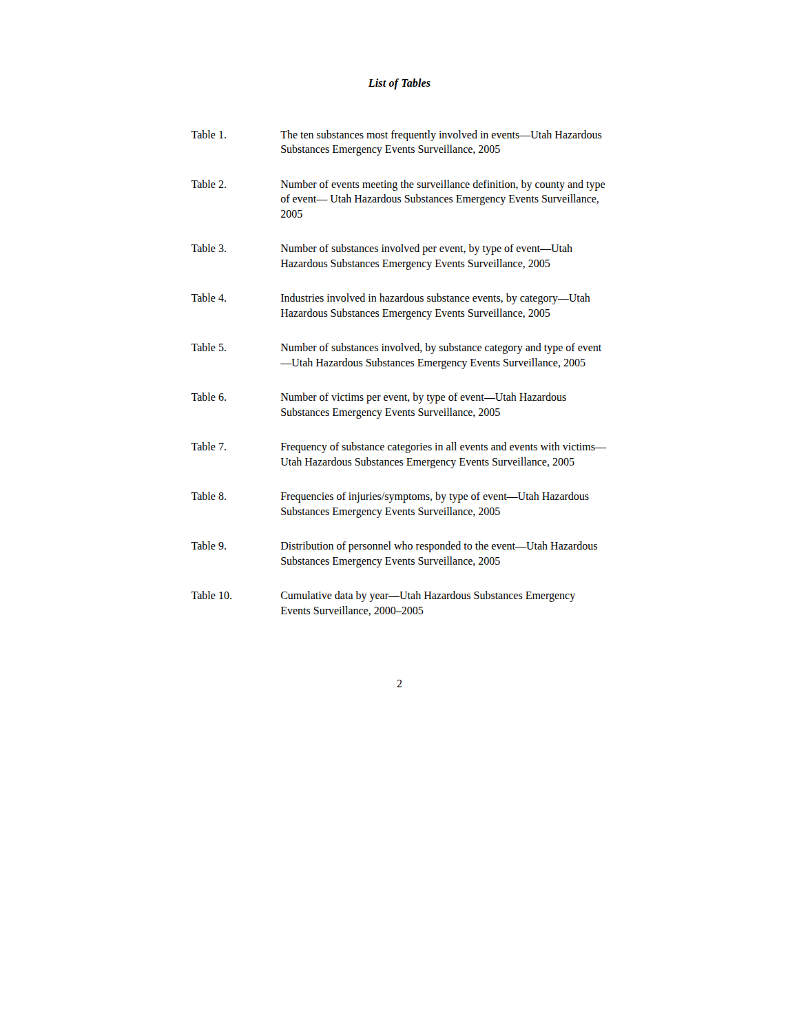List of Tables
| Table 1. | The ten substances most frequently involved in events—Utah Hazardous Substances Emergency Events Surveillance, 2005 |
| Table 2. | Number of events meeting the surveillance definition, by county and type of event— Utah Hazardous Substances Emergency Events Surveillance, 2005 |
| Table 3. | Number of substances involved per event, by type of event—Utah Hazardous Substances Emergency Events Surveillance, 2005 |
| Table 4. | Industries involved in hazardous substance events, by category—Utah Hazardous Substances Emergency Events Surveillance, 2005 |
| Table 5. | Number of substances involved, by substance category and type of event—Utah Hazardous Substances Emergency Events Surveillance, 2005 |
| Table 6. | Number of victims per event, by type of event—Utah Hazardous Substances Emergency Events Surveillance, 2005 |
| Table 7. | Frequency of substance categories in all events and events with victims—Utah Hazardous Substances Emergency Events Surveillance, 2005 |
| Table 8. | Frequencies of injuries/symptoms, by type of event—Utah Hazardous Substances Emergency Events Surveillance, 2005 |
| Table 9. | Distribution of personnel who responded to the event—Utah Hazardous Substances Emergency Events Surveillance, 2005 |
| Table 10. | Cumulative data by year—Utah Hazardous Substances Emergency Events Surveillance, 2000–2005 |
2